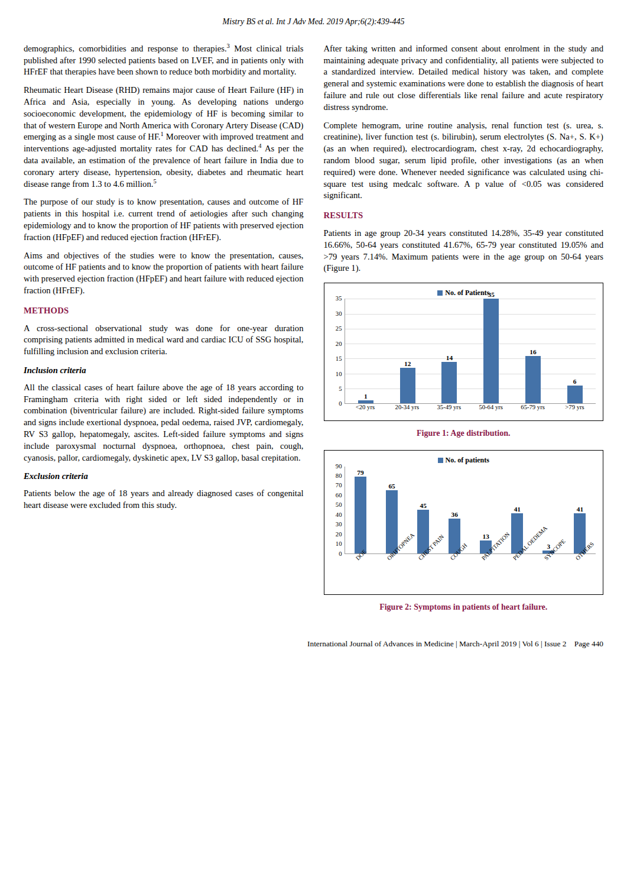Mistry BS et al. Int J Adv Med. 2019 Apr;6(2):439-445
demographics, comorbidities and response to therapies.3 Most clinical trials published after 1990 selected patients based on LVEF, and in patients only with HFrEF that therapies have been shown to reduce both morbidity and mortality.
Rheumatic Heart Disease (RHD) remains major cause of Heart Failure (HF) in Africa and Asia, especially in young. As developing nations undergo socioeconomic development, the epidemiology of HF is becoming similar to that of western Europe and North America with Coronary Artery Disease (CAD) emerging as a single most cause of HF.1 Moreover with improved treatment and interventions age-adjusted mortality rates for CAD has declined.4 As per the data available, an estimation of the prevalence of heart failure in India due to coronary artery disease, hypertension, obesity, diabetes and rheumatic heart disease range from 1.3 to 4.6 million.5
The purpose of our study is to know presentation, causes and outcome of HF patients in this hospital i.e. current trend of aetiologies after such changing epidemiology and to know the proportion of HF patients with preserved ejection fraction (HFpEF) and reduced ejection fraction (HFrEF).
Aims and objectives of the studies were to know the presentation, causes, outcome of HF patients and to know the proportion of patients with heart failure with preserved ejection fraction (HFpEF) and heart failure with reduced ejection fraction (HFrEF).
Methods
A cross-sectional observational study was done for one-year duration comprising patients admitted in medical ward and cardiac ICU of SSG hospital, fulfilling inclusion and exclusion criteria.
Inclusion criteria
All the classical cases of heart failure above the age of 18 years according to Framingham criteria with right sided or left sided independently or in combination (biventricular failure) are included. Right-sided failure symptoms and signs include exertional dyspnoea, pedal oedema, raised JVP, cardiomegaly, RV S3 gallop, hepatomegaly, ascites. Left-sided failure symptoms and signs include paroxysmal nocturnal dyspnoea, orthopnoea, chest pain, cough, cyanosis, pallor, cardiomegaly, dyskinetic apex, LV S3 gallop, basal crepitation.
Exclusion criteria
Patients below the age of 18 years and already diagnosed cases of congenital heart disease were excluded from this study.
After taking written and informed consent about enrolment in the study and maintaining adequate privacy and confidentiality, all patients were subjected to a standardized interview. Detailed medical history was taken, and complete general and systemic examinations were done to establish the diagnosis of heart failure and rule out close differentials like renal failure and acute respiratory distress syndrome.
Complete hemogram, urine routine analysis, renal function test (s. urea, s. creatinine), liver function test (s. bilirubin), serum electrolytes (S. Na+, S. K+) (as an when required), electrocardiogram, chest x-ray, 2d echocardiography, random blood sugar, serum lipid profile, other investigations (as an when required) were done. Whenever needed significance was calculated using chi-square test using medcalc software. A p value of <0.05 was considered significant.
Results
Patients in age group 20-34 years constituted 14.28%, 35-49 year constituted 16.66%, 50-64 years constituted 41.67%, 65-79 year constituted 19.05% and >79 years 7.14%. Maximum patients were in the age group on 50-64 years (Figure 1).
No. of Patients
35 30 25 20 15 10 5 0
1
12
14
35
16
6
<20 yrs
20-34 yrs
35-49 yrs
50-64 yrs
65-79 yrs
>79 yrs
Figure 1: Age distribution.
No. of patients
90 80 70 60 50 40 30 20 10 0
79
65
45
36
13
41
3
41
DOE
ORHTOPNEA
CHEST PAIN
COUGH
PALPITATION
PEDAL OEDEMA
SYNCOPE
OTHERS
Figure 2: Symptoms in patients of heart failure.
International Journal of Advances in Medicine | March-April 2019 | Vol 6 | Issue 2 Page 440